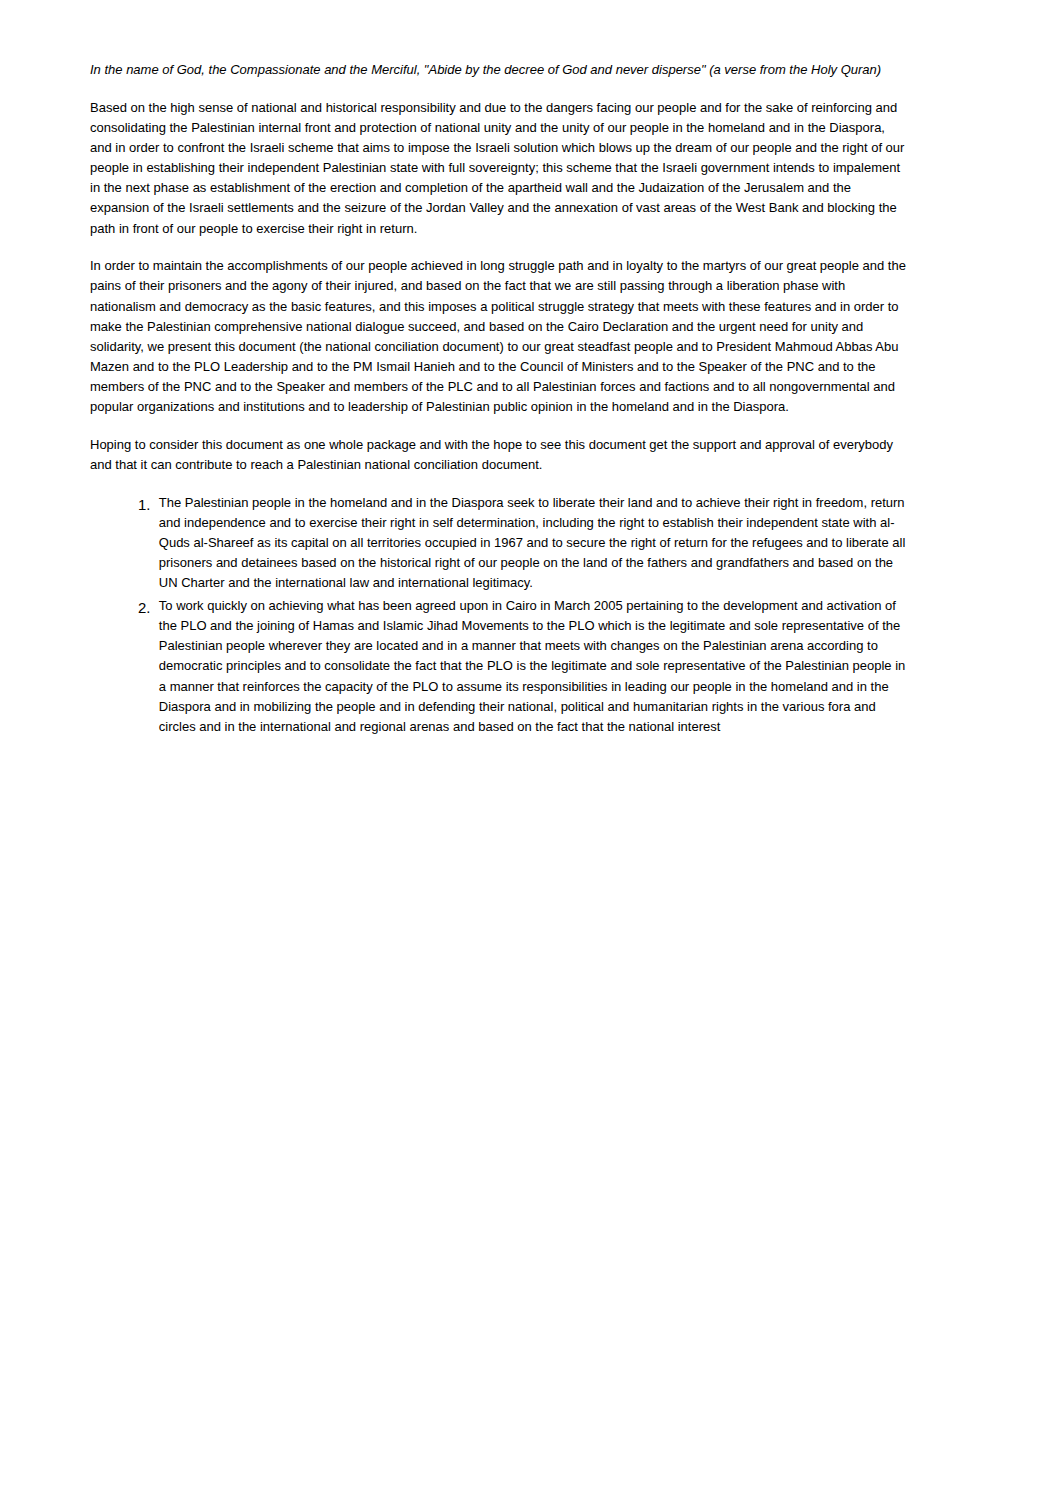In the name of God, the Compassionate and the Merciful, "Abide by the decree of God and never disperse" (a verse from the Holy Quran)
Based on the high sense of national and historical responsibility and due to the dangers facing our people and for the sake of reinforcing and consolidating the Palestinian internal front and protection of national unity and the unity of our people in the homeland and in the Diaspora, and in order to confront the Israeli scheme that aims to impose the Israeli solution which blows up the dream of our people and the right of our people in establishing their independent Palestinian state with full sovereignty; this scheme that the Israeli government intends to impalement in the next phase as establishment of the erection and completion of the apartheid wall and the Judaization of the Jerusalem and the expansion of the Israeli settlements and the seizure of the Jordan Valley and the annexation of vast areas of the West Bank and blocking the path in front of our people to exercise their right in return.
In order to maintain the accomplishments of our people achieved in long struggle path and in loyalty to the martyrs of our great people and the pains of their prisoners and the agony of their injured, and based on the fact that we are still passing through a liberation phase with nationalism and democracy as the basic features, and this imposes a political struggle strategy that meets with these features and in order to make the Palestinian comprehensive national dialogue succeed, and based on the Cairo Declaration and the urgent need for unity and solidarity, we present this document (the national conciliation document) to our great steadfast people and to President Mahmoud Abbas Abu Mazen and to the PLO Leadership and to the PM Ismail Hanieh and to the Council of Ministers and to the Speaker of the PNC and to the members of the PNC and to the Speaker and members of the PLC and to all Palestinian forces and factions and to all nongovernmental and popular organizations and institutions and to leadership of Palestinian public opinion in the homeland and in the Diaspora.
Hoping to consider this document as one whole package and with the hope to see this document get the support and approval of everybody and that it can contribute to reach a Palestinian national conciliation document.
The Palestinian people in the homeland and in the Diaspora seek to liberate their land and to achieve their right in freedom, return and independence and to exercise their right in self determination, including the right to establish their independent state with al-Quds al-Shareef as its capital on all territories occupied in 1967 and to secure the right of return for the refugees and to liberate all prisoners and detainees based on the historical right of our people on the land of the fathers and grandfathers and based on the UN Charter and the international law and international legitimacy.
To work quickly on achieving what has been agreed upon in Cairo in March 2005 pertaining to the development and activation of the PLO and the joining of Hamas and Islamic Jihad Movements to the PLO which is the legitimate and sole representative of the Palestinian people wherever they are located and in a manner that meets with changes on the Palestinian arena according to democratic principles and to consolidate the fact that the PLO is the legitimate and sole representative of the Palestinian people in a manner that reinforces the capacity of the PLO to assume its responsibilities in leading our people in the homeland and in the Diaspora and in mobilizing the people and in defending their national, political and humanitarian rights in the various fora and circles and in the international and regional arenas and based on the fact that the national interest